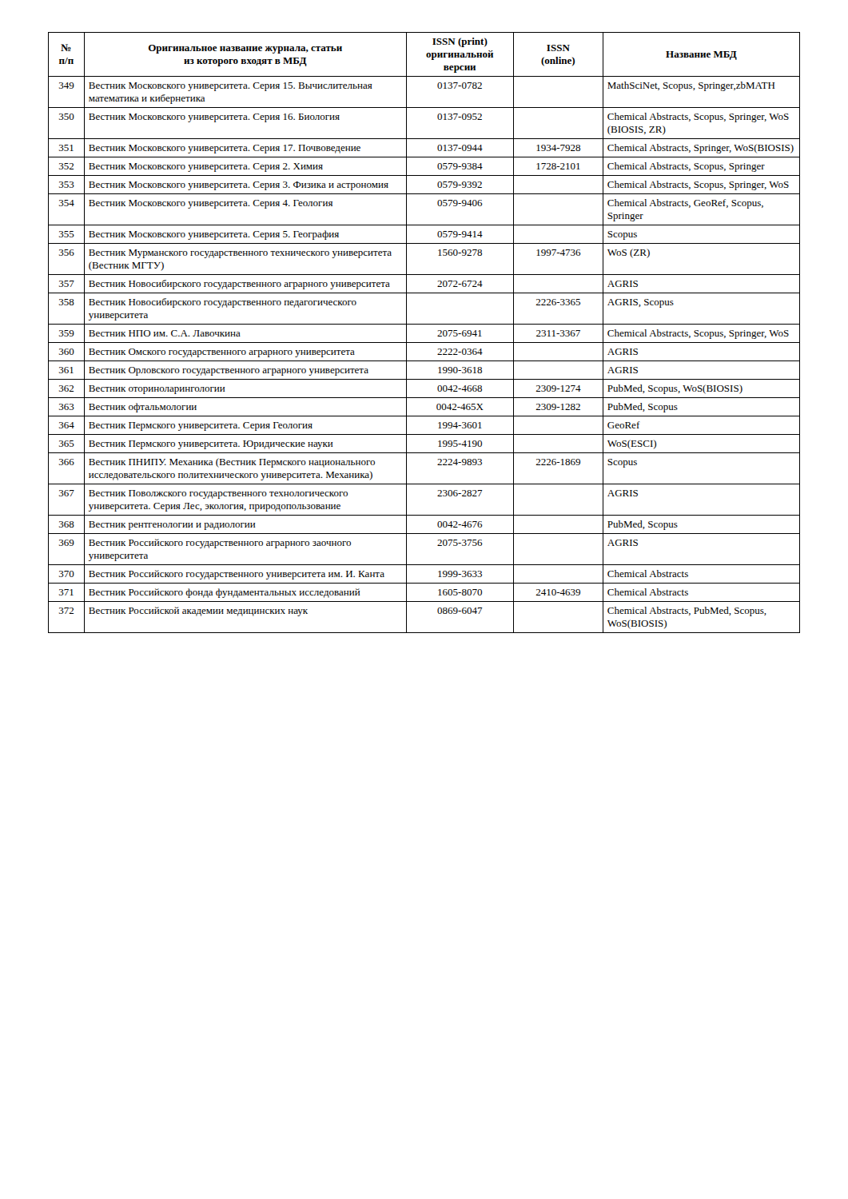| № п/п | Оригинальное название журнала, статьи из которого входят в МБД | ISSN (print) оригинальной версии | ISSN (online) | Название МБД |
| --- | --- | --- | --- | --- |
| 349 | Вестник Московского университета. Серия 15. Вычислительная математика и кибернетика | 0137-0782 | | MathSciNet, Scopus, Springer,zbMATH |
| 350 | Вестник Московского университета. Серия 16. Биология | 0137-0952 | | Chemical Abstracts, Scopus, Springer, WoS (BIOSIS, ZR) |
| 351 | Вестник Московского университета. Серия 17. Почвоведение | 0137-0944 | 1934-7928 | Chemical Abstracts, Springer, WoS(BIOSIS) |
| 352 | Вестник Московского университета. Серия 2. Химия | 0579-9384 | 1728-2101 | Chemical Abstracts, Scopus, Springer |
| 353 | Вестник Московского университета. Серия 3. Физика и астрономия | 0579-9392 | | Chemical Abstracts, Scopus, Springer, WoS |
| 354 | Вестник Московского университета. Серия 4. Геология | 0579-9406 | | Chemical Abstracts, GeoRef, Scopus, Springer |
| 355 | Вестник Московского университета. Серия 5. География | 0579-9414 | | Scopus |
| 356 | Вестник Мурманского государственного технического университета (Вестник МГТУ) | 1560-9278 | 1997-4736 | WoS (ZR) |
| 357 | Вестник Новосибирского государственного аграрного университета | 2072-6724 | | AGRIS |
| 358 | Вестник Новосибирского государственного педагогического университета | | 2226-3365 | AGRIS, Scopus |
| 359 | Вестник НПО им. С.А. Лавочкина | 2075-6941 | 2311-3367 | Chemical Abstracts, Scopus, Springer, WoS |
| 360 | Вестник Омского государственного аграрного университета | 2222-0364 | | AGRIS |
| 361 | Вестник Орловского государственного аграрного университета | 1990-3618 | | AGRIS |
| 362 | Вестник оториноларингологии | 0042-4668 | 2309-1274 | PubMed, Scopus, WoS(BIOSIS) |
| 363 | Вестник офтальмологии | 0042-465X | 2309-1282 | PubMed, Scopus |
| 364 | Вестник Пермского университета. Серия Геология | 1994-3601 | | GeoRef |
| 365 | Вестник Пермского университета. Юридические науки | 1995-4190 | | WoS(ESCI) |
| 366 | Вестник ПНИПУ. Механика (Вестник Пермского национального исследовательского политехнического университета. Механика) | 2224-9893 | 2226-1869 | Scopus |
| 367 | Вестник Поволжского государственного технологического университета. Серия Лес, экология, природопользование | 2306-2827 | | AGRIS |
| 368 | Вестник рентгенологии и радиологии | 0042-4676 | | PubMed, Scopus |
| 369 | Вестник Российского государственного аграрного заочного университета | 2075-3756 | | AGRIS |
| 370 | Вестник Российского государственного университета им. И. Канта | 1999-3633 | | Chemical Abstracts |
| 371 | Вестник Российского фонда фундаментальных исследований | 1605-8070 | 2410-4639 | Chemical Abstracts |
| 372 | Вестник Российской академии медицинских наук | 0869-6047 | | Chemical Abstracts, PubMed, Scopus, WoS(BIOSIS) |